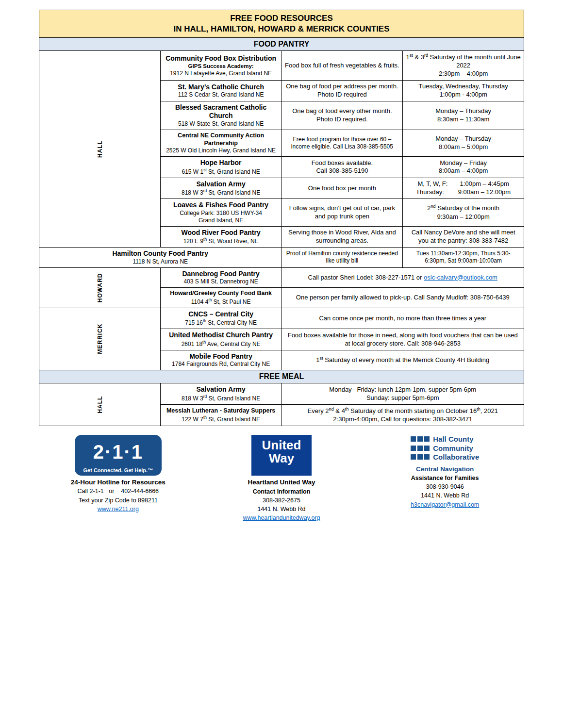| FREE FOOD RESOURCES IN HALL, HAMILTON, HOWARD & MERRICK COUNTIES |
| FOOD PANTRY |
| HALL | Community Food Box Distribution GIPS Success Academy: 1912 N Lafayette Ave, Grand Island NE | Food box full of fresh vegetables & fruits. | 1 st & 3 rd Saturday of the month until June 2022 2:30pm – 4:00pm |
| St. Mary’s Catholic Church 112 S Cedar St, Grand Island NE | One bag of food per address per month. Photo ID required | Tuesday, Wednesday, Thursday 1:00pm - 4:00pm |
| Blessed Sacrament Catholic Church 518 W State St, Grand Island NE | One bag of food every other month. Photo ID required. | Monday – Thursday 8:30am – 11:30am |
| Central NE Community Action Partnership 2525 W Old Lincoln Hwy, Grand Island NE | Free food program for those over 60 – income eligible. Call Lisa 308-385-5505 | Monday – Thursday 8:00am – 5:00pm |
| Hope Harbor 615 W 1 st St, Grand Island NE | Food boxes available. Call 308-385-5190 | Monday – Friday 8:00am – 4:00pm |
| Salvation Army 818 W 3 rd St, Grand Island NE | One food box per month | M, T, W, F: 1:00pm – 4:45pm Thursday: 9:00am – 12:00pm |
| Loaves & Fishes Food Pantry College Park: 3180 US HWY-34 Grand Island, NE | Follow signs, don’t get out of car, park and pop trunk open | 2 nd Saturday of the month 9:30am – 12:00pm |
| Wood River Food Pantry 120 E 9 th St, Wood River, NE | Serving those in Wood River, Alda and surrounding areas. | Call Nancy DeVore and she will meet you at the pantry: 308-383-7482 |
| Hamilton County Food Pantry 1118 N St, Aurora NE | Proof of Hamilton county residence needed like utility bill | Tues 11:30am-12:30pm, Thurs 5:30-6:30pm, Sat 9:00am-10:00am |
| HOWARD | Dannebrog Food Pantry 403 S Mill St, Dannebrog NE | Call pastor Sheri Lodel: 308-227-1571 or oslc-calvary@outlook.com |
| Howard/Greeley County Food Bank 1104 4 th St, St Paul NE | One person per family allowed to pick-up. Call Sandy Mudloff: 308-750-6439 |
| MERRICK | CNCS – Central City 715 16 th St, Central City NE | Can come once per month, no more than three times a year |
| United Methodist Church Pantry 2601 18 th Ave, Central City NE | Food boxes available for those in need, along with food vouchers that can be used at local grocery store. Call: 308-946-2853 |
| Mobile Food Pantry 1784 Fairgrounds Rd, Central City NE | 1 st Saturday of every month at the Merrick County 4H Building |
| FREE MEAL |
| HALL | Salvation Army 818 W 3 rd St, Grand Island NE | Monday– Friday: lunch 12pm-1pm, supper 5pm-6pm Sunday: supper 5pm-6pm |
| Messiah Lutheran - Saturday Suppers 122 W 7 th St, Grand Island NE | Every 2 nd & 4 th Saturday of the month starting on October 16 th , 2021 2:30pm-4:00pm, Call for questions: 308-382-3471 |
2·1·1Get Connected. Get Help.™
24-Hour Hotline for Resources
Call 2-1-1 or 402-444-6666
Text your Zip Code to 898211
www.ne211.org
United
Way
Heartland United Way
Contact Information
308-382-2675
1441 N. Webb Rd
www.heartlandunitedway.org
Hall County
Community
Collaborative
Central Navigation
Assistance for Families
308-930-9046
1441 N. Webb Rd
h3cnavigator@gmail.com